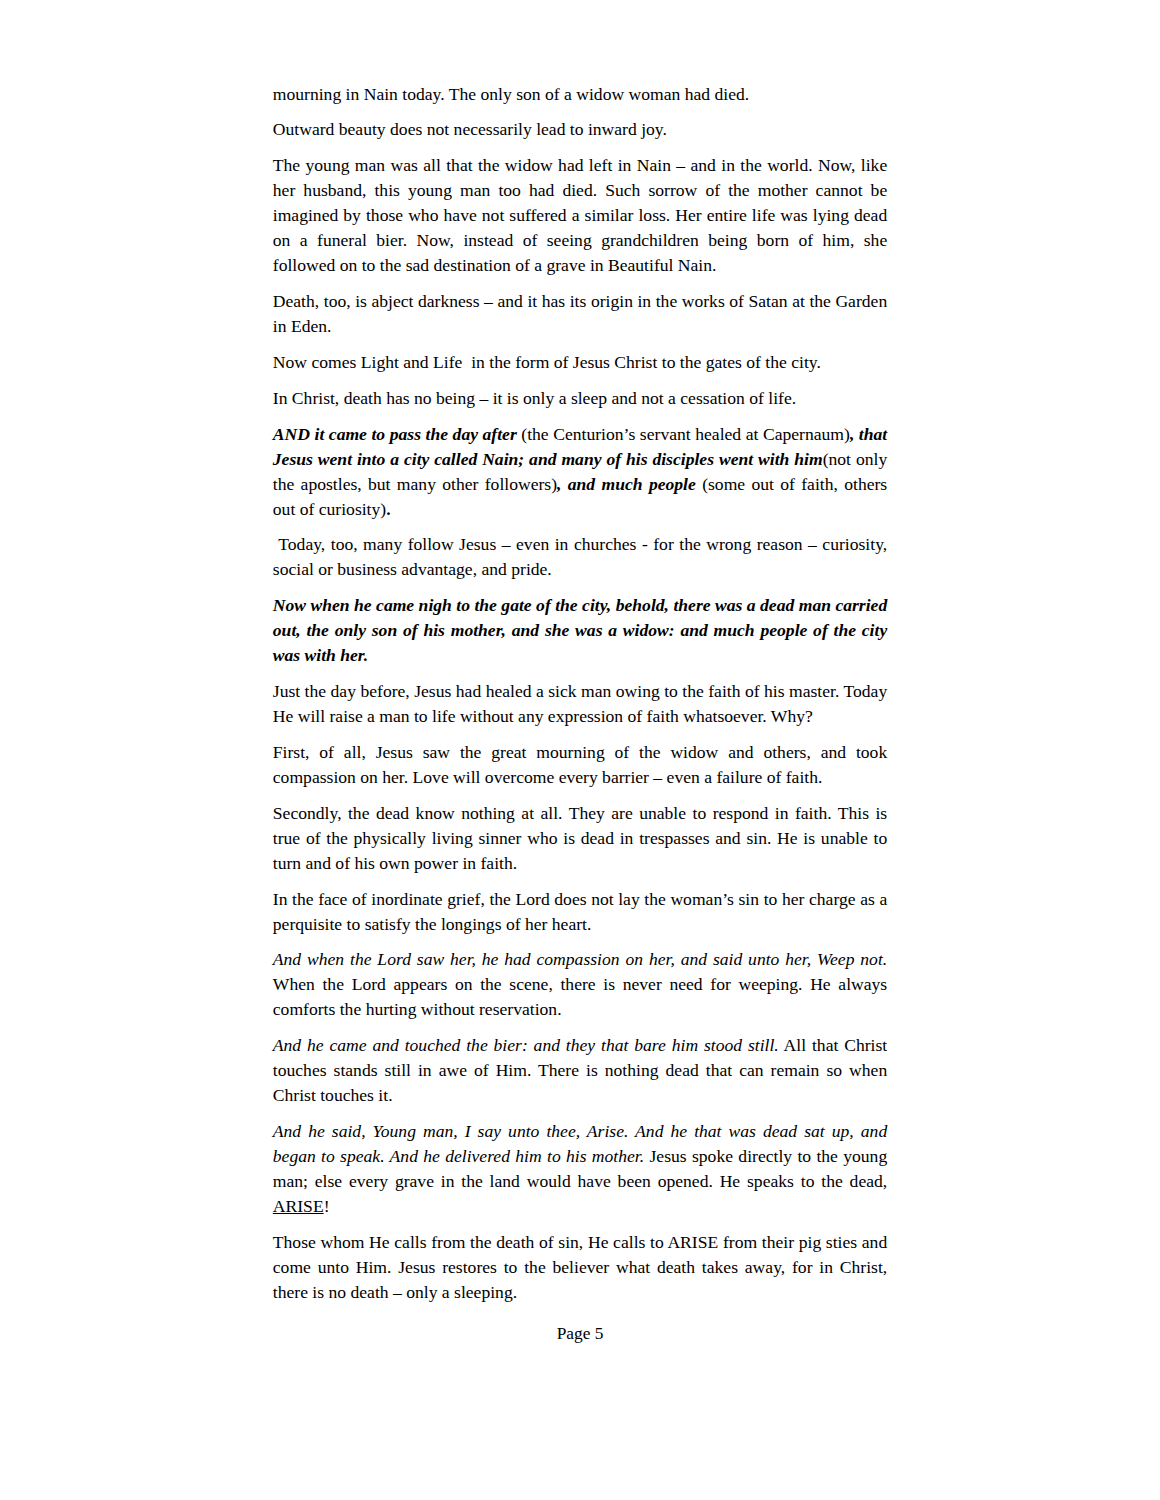mourning in Nain today. The only son of a widow woman had died.
Outward beauty does not necessarily lead to inward joy.
The young man was all that the widow had left in Nain – and in the world. Now, like her husband, this young man too had died. Such sorrow of the mother cannot be imagined by those who have not suffered a similar loss. Her entire life was lying dead on a funeral bier. Now, instead of seeing grandchildren being born of him, she followed on to the sad destination of a grave in Beautiful Nain.
Death, too, is abject darkness – and it has its origin in the works of Satan at the Garden in Eden.
Now comes Light and Life in the form of Jesus Christ to the gates of the city.
In Christ, death has no being – it is only a sleep and not a cessation of life.
AND it came to pass the day after (the Centurion’s servant healed at Capernaum), that Jesus went into a city called Nain; and many of his disciples went with him(not only the apostles, but many other followers), and much people (some out of faith, others out of curiosity).
Today, too, many follow Jesus – even in churches - for the wrong reason – curiosity, social or business advantage, and pride.
Now when he came nigh to the gate of the city, behold, there was a dead man carried out, the only son of his mother, and she was a widow: and much people of the city was with her.
Just the day before, Jesus had healed a sick man owing to the faith of his master. Today He will raise a man to life without any expression of faith whatsoever. Why?
First, of all, Jesus saw the great mourning of the widow and others, and took compassion on her. Love will overcome every barrier – even a failure of faith.
Secondly, the dead know nothing at all. They are unable to respond in faith. This is true of the physically living sinner who is dead in trespasses and sin. He is unable to turn and of his own power in faith.
In the face of inordinate grief, the Lord does not lay the woman’s sin to her charge as a perquisite to satisfy the longings of her heart.
And when the Lord saw her, he had compassion on her, and said unto her, Weep not. When the Lord appears on the scene, there is never need for weeping. He always comforts the hurting without reservation.
And he came and touched the bier: and they that bare him stood still. All that Christ touches stands still in awe of Him. There is nothing dead that can remain so when Christ touches it.
And he said, Young man, I say unto thee, Arise. And he that was dead sat up, and began to speak. And he delivered him to his mother. Jesus spoke directly to the young man; else every grave in the land would have been opened. He speaks to the dead, ARISE!
Those whom He calls from the death of sin, He calls to ARISE from their pig sties and come unto Him. Jesus restores to the believer what death takes away, for in Christ, there is no death – only a sleeping.
Page 5